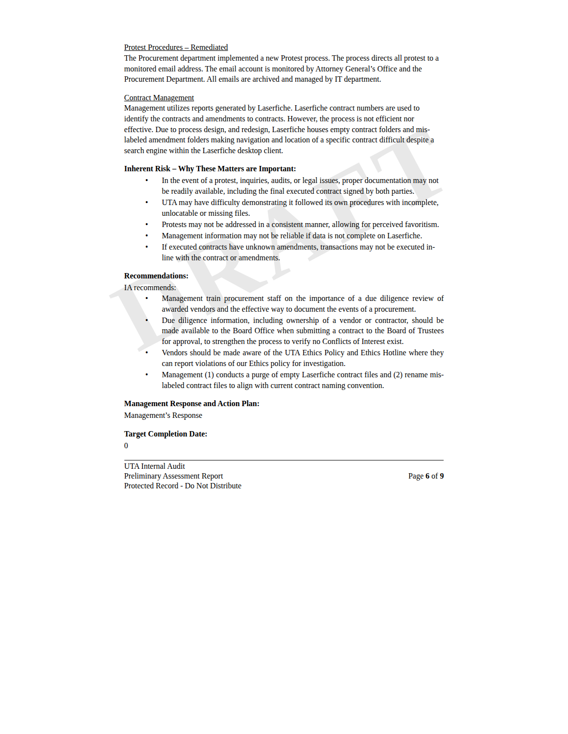DRAFT
Protest Procedures – Remediated
The Procurement department implemented a new Protest process. The process directs all protest to a monitored email address. The email account is monitored by Attorney General’s Office and the Procurement Department. All emails are archived and managed by IT department.
Contract Management
Management utilizes reports generated by Laserfiche. Laserfiche contract numbers are used to identify the contracts and amendments to contracts. However, the process is not efficient nor effective. Due to process design, and redesign, Laserfiche houses empty contract folders and mis-labeled amendment folders making navigation and location of a specific contract difficult despite a search engine within the Laserfiche desktop client.
Inherent Risk – Why These Matters are Important:
In the event of a protest, inquiries, audits, or legal issues, proper documentation may not be readily available, including the final executed contract signed by both parties.
UTA may have difficulty demonstrating it followed its own procedures with incomplete, unlocatable or missing files.
Protests may not be addressed in a consistent manner, allowing for perceived favoritism.
Management information may not be reliable if data is not complete on Laserfiche.
If executed contracts have unknown amendments, transactions may not be executed in-line with the contract or amendments.
Recommendations:
IA recommends:
Management train procurement staff on the importance of a due diligence review of awarded vendors and the effective way to document the events of a procurement.
Due diligence information, including ownership of a vendor or contractor, should be made available to the Board Office when submitting a contract to the Board of Trustees for approval, to strengthen the process to verify no Conflicts of Interest exist.
Vendors should be made aware of the UTA Ethics Policy and Ethics Hotline where they can report violations of our Ethics policy for investigation.
Management (1) conducts a purge of empty Laserfiche contract files and (2) rename mis-labeled contract files to align with current contract naming convention.
Management Response and Action Plan:
Management’s Response
Target Completion Date:
0
| UTA Internal Audit Preliminary Assessment Report Protected Record - Do Not Distribute | Page 6 of 9 |